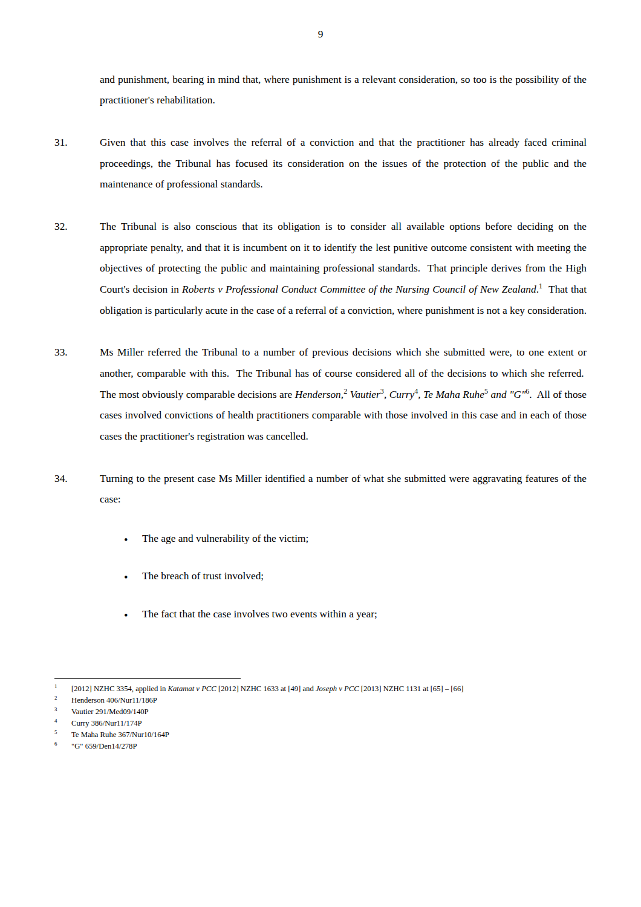9
and punishment, bearing in mind that, where punishment is a relevant consideration, so too is the possibility of the practitioner's rehabilitation.
31.
Given that this case involves the referral of a conviction and that the practitioner has already faced criminal proceedings, the Tribunal has focused its consideration on the issues of the protection of the public and the maintenance of professional standards.
32.
The Tribunal is also conscious that its obligation is to consider all available options before deciding on the appropriate penalty, and that it is incumbent on it to identify the lest punitive outcome consistent with meeting the objectives of protecting the public and maintaining professional standards. That principle derives from the High Court's decision in Roberts v Professional Conduct Committee of the Nursing Council of New Zealand.1 That that obligation is particularly acute in the case of a referral of a conviction, where punishment is not a key consideration.
33.
Ms Miller referred the Tribunal to a number of previous decisions which she submitted were, to one extent or another, comparable with this. The Tribunal has of course considered all of the decisions to which she referred. The most obviously comparable decisions are Henderson,2 Vautier3, Curry4, Te Maha Ruhe5 and "G"6. All of those cases involved convictions of health practitioners comparable with those involved in this case and in each of those cases the practitioner's registration was cancelled.
34.
Turning to the present case Ms Miller identified a number of what she submitted were aggravating features of the case:
The age and vulnerability of the victim;
The breach of trust involved;
The fact that the case involves two events within a year;
1
[2012] NZHC 3354, applied in Katamat v PCC [2012] NZHC 1633 at [49] and Joseph v PCC [2013] NZHC 1131 at [65] – [66]
2
Henderson 406/Nur11/186P
3
Vautier 291/Med09/140P
4
Curry 386/Nur11/174P
5
Te Maha Ruhe 367/Nur10/164P
6
"G" 659/Den14/278P